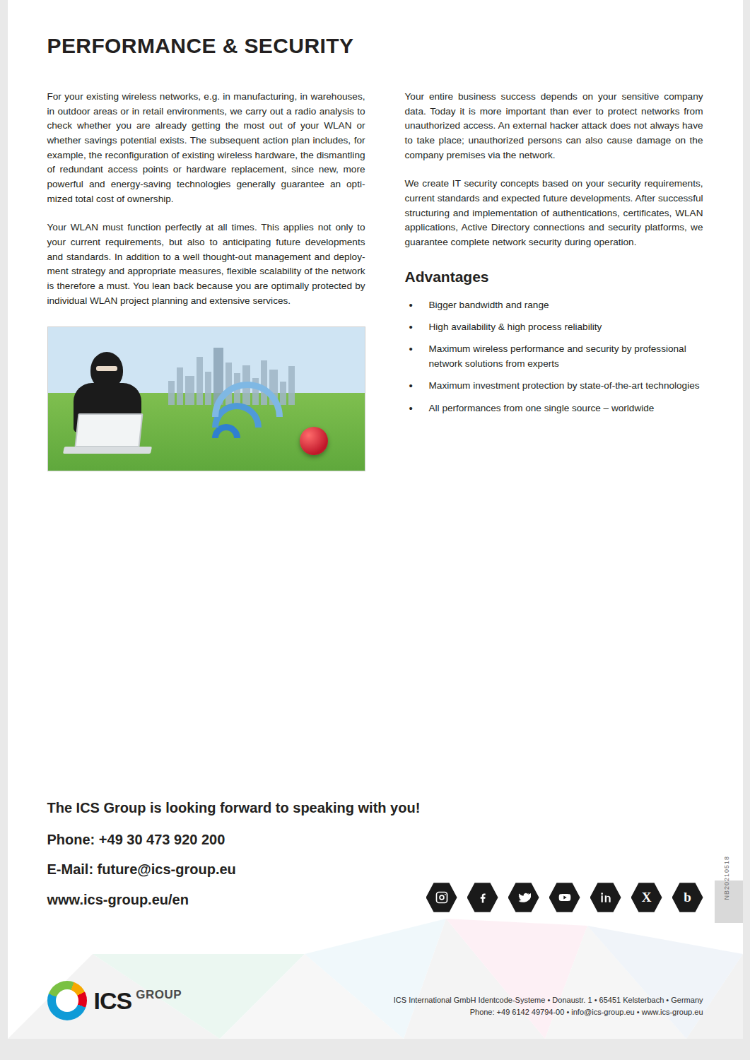PERFORMANCE & SECURITY
For your existing wireless networks, e.g. in manufacturing, in warehouses, in outdoor areas or in retail environments, we carry out a radio analysis to check whether you are already getting the most out of your WLAN or whether savings potential exists. The subsequent action plan includes, for example, the reconfiguration of existing wireless hardware, the dismantling of redundant access points or hardware replacement, since new, more powerful and energy-saving technologies generally guarantee an optimized total cost of ownership.
Your WLAN must function perfectly at all times. This applies not only to your current requirements, but also to anticipating future developments and standards. In addition to a well thought-out management and deployment strategy and appropriate measures, flexible scalability of the network is therefore a must. You lean back because you are optimally protected by individual WLAN project planning and extensive services.
Your entire business success depends on your sensitive company data. Today it is more important than ever to protect networks from unauthorized access. An external hacker attack does not always have to take place; unauthorized persons can also cause damage on the company premises via the network.
We create IT security concepts based on your security requirements, current standards and expected future developments. After successful structuring and implementation of authentications, certificates, WLAN applications, Active Directory connections and security platforms, we guarantee complete network security during operation.
Advantages
Bigger bandwidth and range
High availability & high process reliability
Maximum wireless performance and security by professional network solutions from experts
Maximum investment protection by state-of-the-art technologies
All performances from one single source – worldwide
The ICS Group is looking forward to speaking with you!
Phone: +49 30 473 920 200
E-Mail: future@ics-group.eu
www.ics-group.eu/en
X
b
NB20210518
ICSGROUP
ICS International GmbH Identcode-Systeme • Donaustr. 1 • 65451 Kelsterbach • Germany
Phone: +49 6142 49794-00 • info@ics-group.eu • www.ics-group.eu